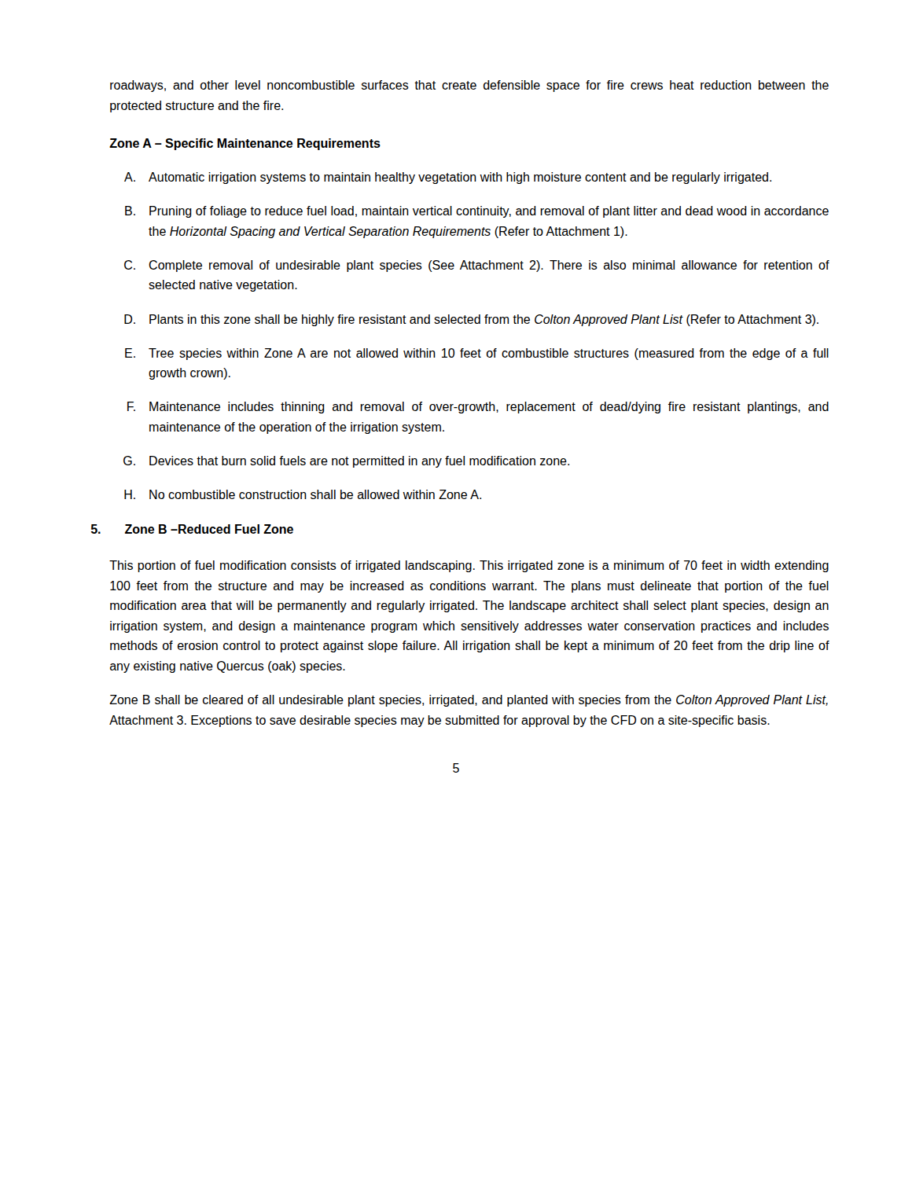roadways, and other level noncombustible surfaces that create defensible space for fire crews heat reduction between the protected structure and the fire.
Zone A – Specific Maintenance Requirements
Automatic irrigation systems to maintain healthy vegetation with high moisture content and be regularly irrigated.
Pruning of foliage to reduce fuel load, maintain vertical continuity, and removal of plant litter and dead wood in accordance the Horizontal Spacing and Vertical Separation Requirements (Refer to Attachment 1).
Complete removal of undesirable plant species (See Attachment 2). There is also minimal allowance for retention of selected native vegetation.
Plants in this zone shall be highly fire resistant and selected from the Colton Approved Plant List (Refer to Attachment 3).
Tree species within Zone A are not allowed within 10 feet of combustible structures (measured from the edge of a full growth crown).
Maintenance includes thinning and removal of over-growth, replacement of dead/dying fire resistant plantings, and maintenance of the operation of the irrigation system.
Devices that burn solid fuels are not permitted in any fuel modification zone.
No combustible construction shall be allowed within Zone A.
5. Zone B –Reduced Fuel Zone
This portion of fuel modification consists of irrigated landscaping. This irrigated zone is a minimum of 70 feet in width extending 100 feet from the structure and may be increased as conditions warrant. The plans must delineate that portion of the fuel modification area that will be permanently and regularly irrigated. The landscape architect shall select plant species, design an irrigation system, and design a maintenance program which sensitively addresses water conservation practices and includes methods of erosion control to protect against slope failure. All irrigation shall be kept a minimum of 20 feet from the drip line of any existing native Quercus (oak) species.
Zone B shall be cleared of all undesirable plant species, irrigated, and planted with species from the Colton Approved Plant List, Attachment 3. Exceptions to save desirable species may be submitted for approval by the CFD on a site-specific basis.
5